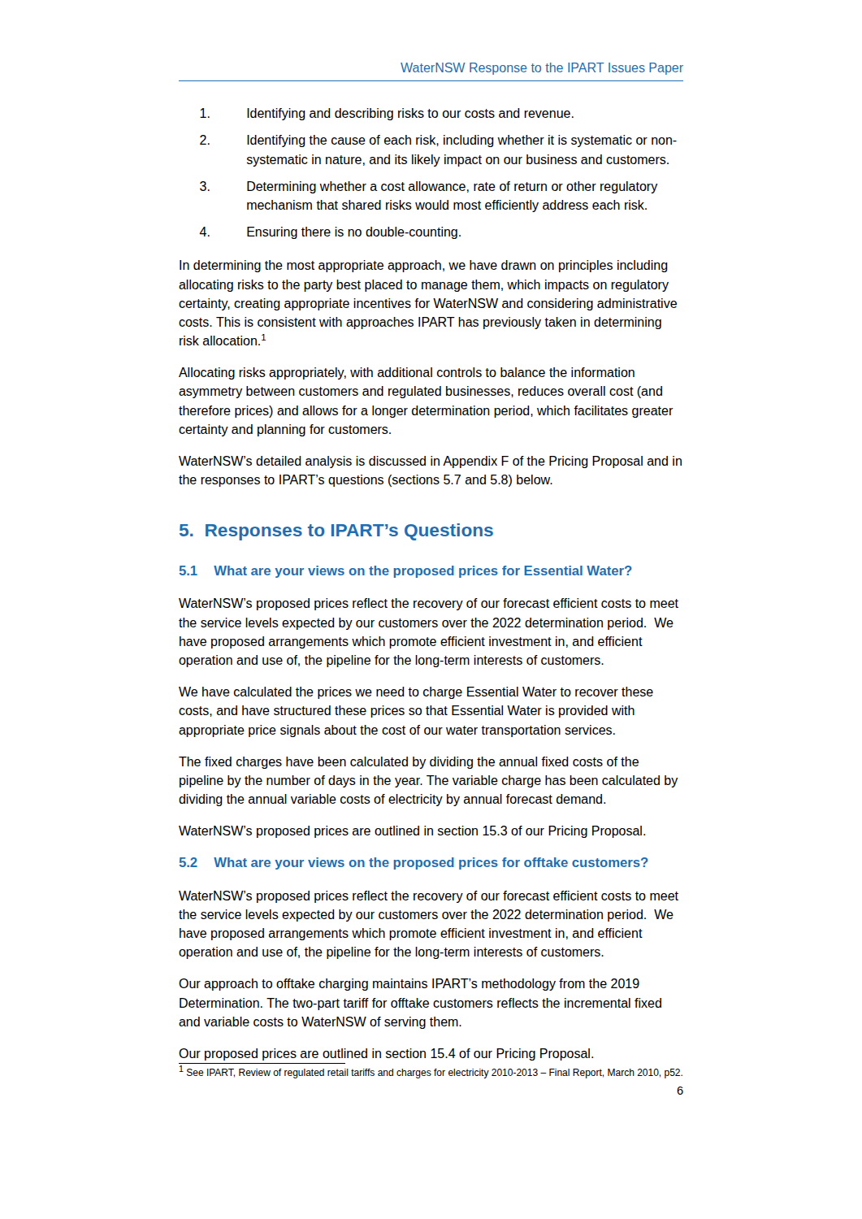WaterNSW Response to the IPART Issues Paper
Identifying and describing risks to our costs and revenue.
Identifying the cause of each risk, including whether it is systematic or non-systematic in nature, and its likely impact on our business and customers.
Determining whether a cost allowance, rate of return or other regulatory mechanism that shared risks would most efficiently address each risk.
Ensuring there is no double-counting.
In determining the most appropriate approach, we have drawn on principles including allocating risks to the party best placed to manage them, which impacts on regulatory certainty, creating appropriate incentives for WaterNSW and considering administrative costs. This is consistent with approaches IPART has previously taken in determining risk allocation.1
Allocating risks appropriately, with additional controls to balance the information asymmetry between customers and regulated businesses, reduces overall cost (and therefore prices) and allows for a longer determination period, which facilitates greater certainty and planning for customers.
WaterNSW’s detailed analysis is discussed in Appendix F of the Pricing Proposal and in the responses to IPART’s questions (sections 5.7 and 5.8) below.
5. Responses to IPART’s Questions
5.1 What are your views on the proposed prices for Essential Water?
WaterNSW’s proposed prices reflect the recovery of our forecast efficient costs to meet the service levels expected by our customers over the 2022 determination period. We have proposed arrangements which promote efficient investment in, and efficient operation and use of, the pipeline for the long-term interests of customers.
We have calculated the prices we need to charge Essential Water to recover these costs, and have structured these prices so that Essential Water is provided with appropriate price signals about the cost of our water transportation services.
The fixed charges have been calculated by dividing the annual fixed costs of the pipeline by the number of days in the year. The variable charge has been calculated by dividing the annual variable costs of electricity by annual forecast demand.
WaterNSW’s proposed prices are outlined in section 15.3 of our Pricing Proposal.
5.2 What are your views on the proposed prices for offtake customers?
WaterNSW’s proposed prices reflect the recovery of our forecast efficient costs to meet the service levels expected by our customers over the 2022 determination period. We have proposed arrangements which promote efficient investment in, and efficient operation and use of, the pipeline for the long-term interests of customers.
Our approach to offtake charging maintains IPART’s methodology from the 2019 Determination. The two-part tariff for offtake customers reflects the incremental fixed and variable costs to WaterNSW of serving them.
Our proposed prices are outlined in section 15.4 of our Pricing Proposal.
1 See IPART, Review of regulated retail tariffs and charges for electricity 2010-2013 – Final Report, March 2010, p52.
6